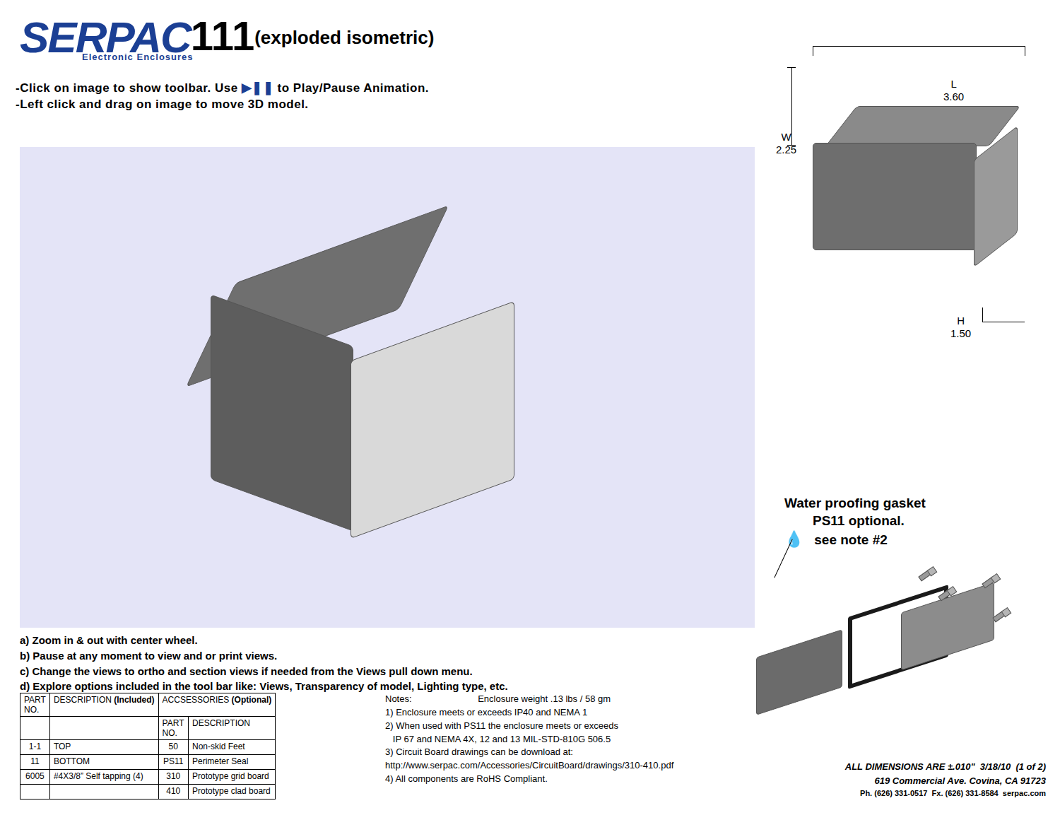SERPAC 111(exploded isometric)
Electronic Enclosures
-Click on image to show toolbar. Use ▶❚❚ to Play/Pause Animation.
-Left click and drag on image to move 3D model.
a) Zoom in & out with center wheel.
b) Pause at any moment to view and or print views.
c) Change the views to ortho and section views if needed from the Views pull down menu.
d) Explore options included in the tool bar like: Views, Transparency of model, Lighting type, etc.
L
3.60
W
2.25
H
1.50
Water proofing gasket
PS11 optional.
💧 see note #2
| PART NO. | DESCRIPTION (Included) | ACCSESSORIES (Optional) |
| --- | --- | --- |
| | | PART NO. | DESCRIPTION |
| 1-1 | TOP | 50 | Non-skid Feet |
| 11 | BOTTOM | PS11 | Perimeter Seal |
| 6005 | #4X3/8” Self tapping (4) | 310 | Prototype grid board |
| | | 410 | Prototype clad board |
Notes: Enclosure weight .13 lbs / 58 gm
1) Enclosure meets or exceeds IP40 and NEMA 1
2) When used with PS11 the enclosure meets or exceeds
IP 67 and NEMA 4X, 12 and 13 MIL-STD-810G 506.5
3) Circuit Board drawings can be download at:
http://www.serpac.com/Accessories/CircuitBoard/drawings/310-410.pdf
4) All components are RoHS Compliant.
ALL DIMENSIONS ARE ±.010" 3/18/10 (1 of 2)
619 Commercial Ave. Covina, CA 91723
Ph. (626) 331-0517 Fx. (626) 331-8584 serpac.com